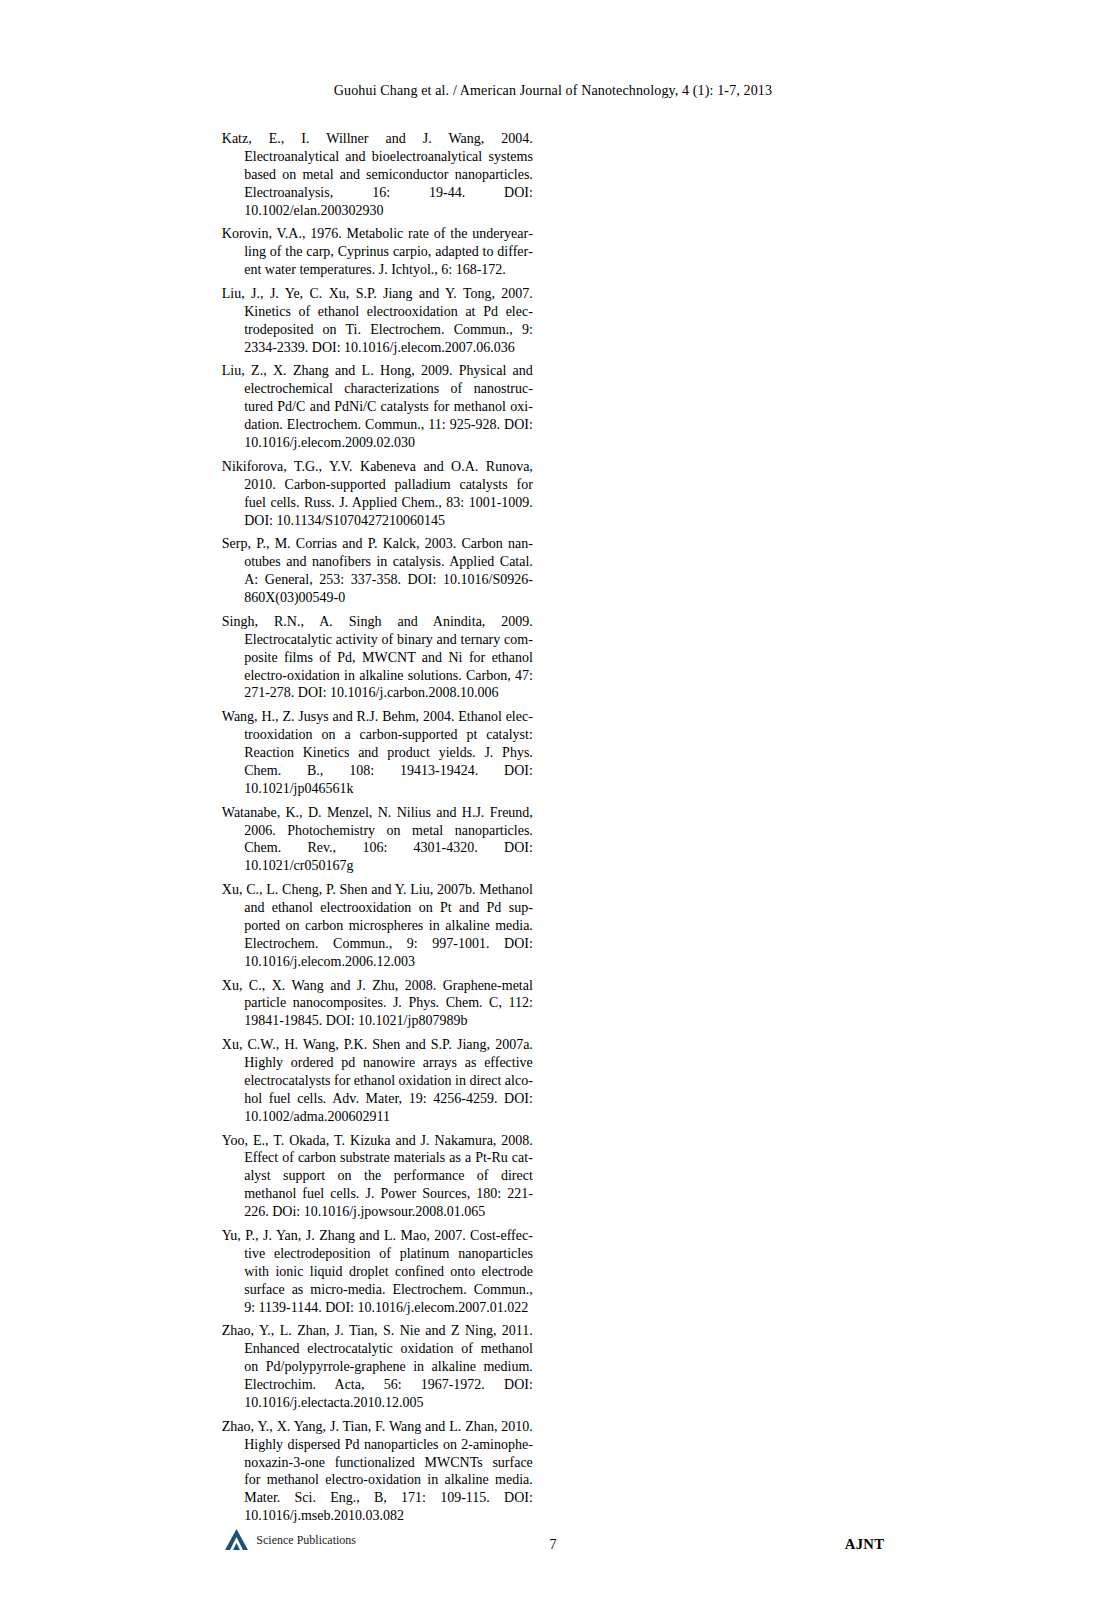Guohui Chang et al. / American Journal of Nanotechnology, 4 (1): 1-7, 2013
Katz, E., I. Willner and J. Wang, 2004. Electroanalytical and bioelectroanalytical systems based on metal and semiconductor nanoparticles. Electroanalysis, 16: 19-44. DOI: 10.1002/elan.200302930
Korovin, V.A., 1976. Metabolic rate of the underyearling of the carp, Cyprinus carpio, adapted to different water temperatures. J. Ichtyol., 6: 168-172.
Liu, J., J. Ye, C. Xu, S.P. Jiang and Y. Tong, 2007. Kinetics of ethanol electrooxidation at Pd electrodeposited on Ti. Electrochem. Commun., 9: 2334-2339. DOI: 10.1016/j.elecom.2007.06.036
Liu, Z., X. Zhang and L. Hong, 2009. Physical and electrochemical characterizations of nanostructured Pd/C and PdNi/C catalysts for methanol oxidation. Electrochem. Commun., 11: 925-928. DOI: 10.1016/j.elecom.2009.02.030
Nikiforova, T.G., Y.V. Kabeneva and O.A. Runova, 2010. Carbon-supported palladium catalysts for fuel cells. Russ. J. Applied Chem., 83: 1001-1009. DOI: 10.1134/S1070427210060145
Serp, P., M. Corrias and P. Kalck, 2003. Carbon nanotubes and nanofibers in catalysis. Applied Catal. A: General, 253: 337-358. DOI: 10.1016/S0926-860X(03)00549-0
Singh, R.N., A. Singh and Anindita, 2009. Electrocatalytic activity of binary and ternary composite films of Pd, MWCNT and Ni for ethanol electro-oxidation in alkaline solutions. Carbon, 47: 271-278. DOI: 10.1016/j.carbon.2008.10.006
Wang, H., Z. Jusys and R.J. Behm, 2004. Ethanol electrooxidation on a carbon-supported pt catalyst: Reaction Kinetics and product yields. J. Phys. Chem. B., 108: 19413-19424. DOI: 10.1021/jp046561k
Watanabe, K., D. Menzel, N. Nilius and H.J. Freund, 2006. Photochemistry on metal nanoparticles. Chem. Rev., 106: 4301-4320. DOI: 10.1021/cr050167g
Xu, C., L. Cheng, P. Shen and Y. Liu, 2007b. Methanol and ethanol electrooxidation on Pt and Pd supported on carbon microspheres in alkaline media. Electrochem. Commun., 9: 997-1001. DOI: 10.1016/j.elecom.2006.12.003
Xu, C., X. Wang and J. Zhu, 2008. Graphene-metal particle nanocomposites. J. Phys. Chem. C, 112: 19841-19845. DOI: 10.1021/jp807989b
Xu, C.W., H. Wang, P.K. Shen and S.P. Jiang, 2007a. Highly ordered pd nanowire arrays as effective electrocatalysts for ethanol oxidation in direct alcohol fuel cells. Adv. Mater, 19: 4256-4259. DOI: 10.1002/adma.200602911
Yoo, E., T. Okada, T. Kizuka and J. Nakamura, 2008. Effect of carbon substrate materials as a Pt-Ru catalyst support on the performance of direct methanol fuel cells. J. Power Sources, 180: 221-226. DOi: 10.1016/j.jpowsour.2008.01.065
Yu, P., J. Yan, J. Zhang and L. Mao, 2007. Cost-effective electrodeposition of platinum nanoparticles with ionic liquid droplet confined onto electrode surface as micro-media. Electrochem. Commun., 9: 1139-1144. DOI: 10.1016/j.elecom.2007.01.022
Zhao, Y., L. Zhan, J. Tian, S. Nie and Z Ning, 2011. Enhanced electrocatalytic oxidation of methanol on Pd/polypyrrole-graphene in alkaline medium. Electrochim. Acta, 56: 1967-1972. DOI: 10.1016/j.electacta.2010.12.005
Zhao, Y., X. Yang, J. Tian, F. Wang and L. Zhan, 2010. Highly dispersed Pd nanoparticles on 2-aminophenoxazin-3-one functionalized MWCNTs surface for methanol electro-oxidation in alkaline media. Mater. Sci. Eng., B, 171: 109-115. DOI: 10.1016/j.mseb.2010.03.082
Science Publications
7
AJNT